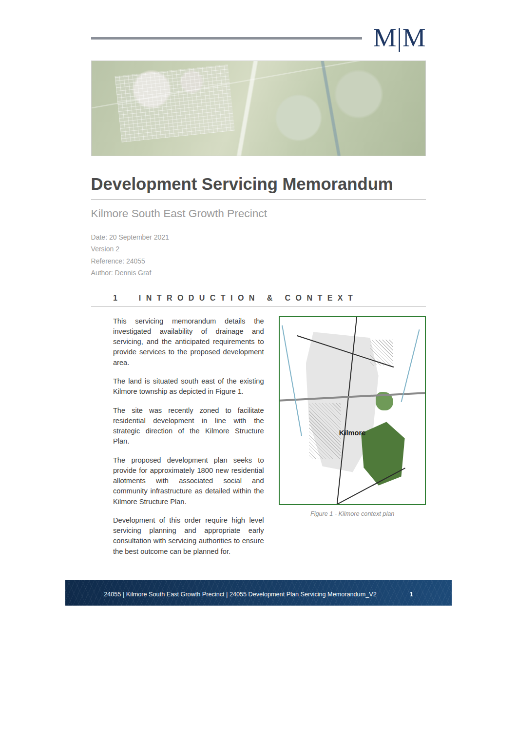M|M
Development Servicing Memorandum
Kilmore South East Growth Precinct
Date: 20 September 2021
Version 2
Reference: 24055
Author: Dennis Graf
1 I N T R O D U C T I O N & C O N T E X T
This servicing memorandum details the investigated availability of drainage and servicing, and the anticipated requirements to provide services to the proposed development area.
The land is situated south east of the existing Kilmore township as depicted in Figure 1.
The site was recently zoned to facilitate residential development in line with the strategic direction of the Kilmore Structure Plan.
The proposed development plan seeks to provide for approximately 1800 new residential allotments with associated social and community infrastructure as detailed within the Kilmore Structure Plan.
Development of this order require high level servicing planning and appropriate early consultation with servicing authorities to ensure the best outcome can be planned for.
Kilmore
Figure 1 - Kilmore context plan
24055 | Kilmore South East Growth Precinct | 24055 Development Plan Servicing Memorandum_V2 1